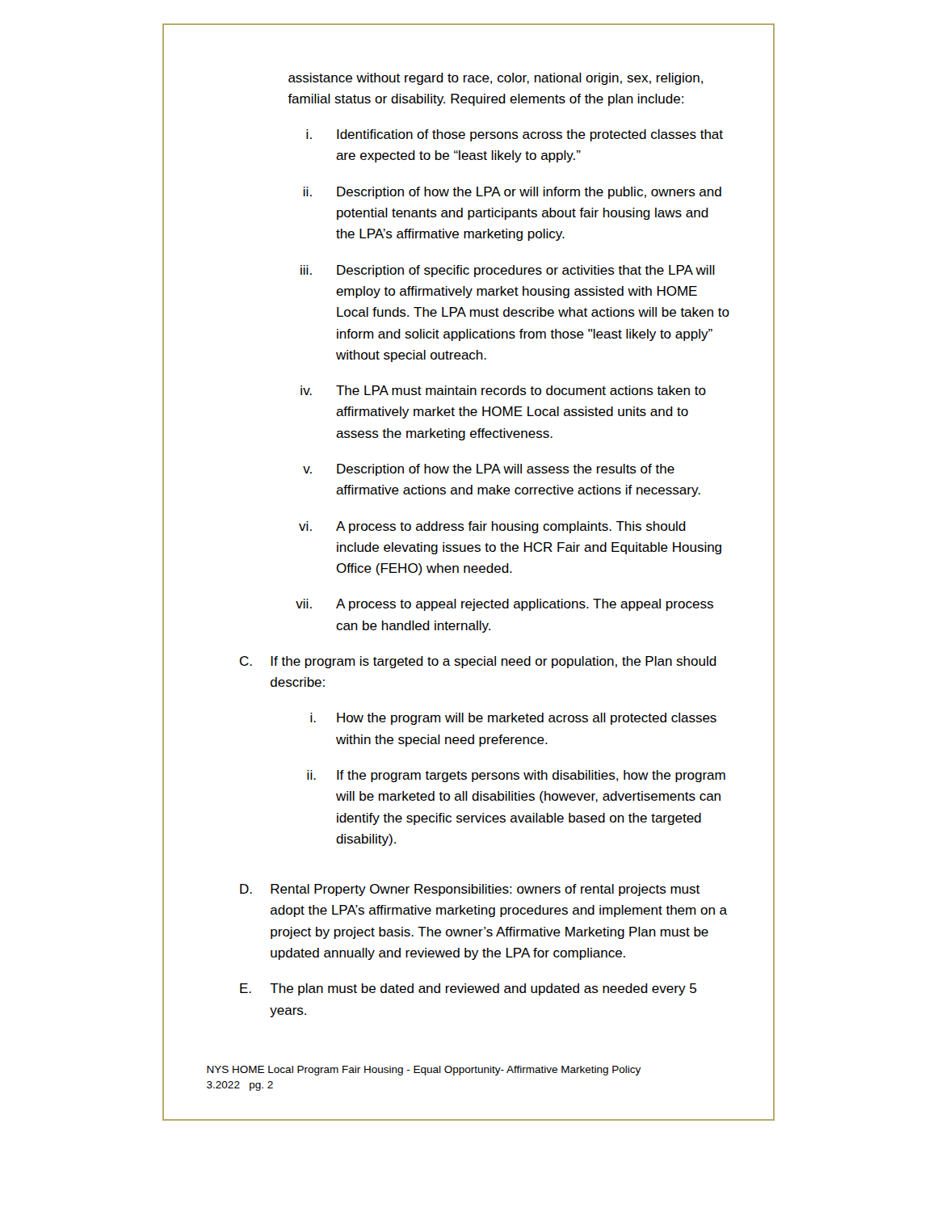assistance without regard to race, color, national origin, sex, religion, familial status or disability. Required elements of the plan include:
i. Identification of those persons across the protected classes that are expected to be “least likely to apply.”
ii. Description of how the LPA or will inform the public, owners and potential tenants and participants about fair housing laws and the LPA’s affirmative marketing policy.
iii. Description of specific procedures or activities that the LPA will employ to affirmatively market housing assisted with HOME Local funds. The LPA must describe what actions will be taken to inform and solicit applications from those "least likely to apply” without special outreach.
iv. The LPA must maintain records to document actions taken to affirmatively market the HOME Local assisted units and to assess the marketing effectiveness.
v. Description of how the LPA will assess the results of the affirmative actions and make corrective actions if necessary.
vi. A process to address fair housing complaints. This should include elevating issues to the HCR Fair and Equitable Housing Office (FEHO) when needed.
vii. A process to appeal rejected applications. The appeal process can be handled internally.
C. If the program is targeted to a special need or population, the Plan should describe:
i. How the program will be marketed across all protected classes within the special need preference.
ii. If the program targets persons with disabilities, how the program will be marketed to all disabilities (however, advertisements can identify the specific services available based on the targeted disability).
D. Rental Property Owner Responsibilities: owners of rental projects must adopt the LPA’s affirmative marketing procedures and implement them on a project by project basis. The owner’s Affirmative Marketing Plan must be updated annually and reviewed by the LPA for compliance.
E. The plan must be dated and reviewed and updated as needed every 5 years.
NYS HOME Local Program Fair Housing - Equal Opportunity- Affirmative Marketing Policy
3.2022 pg. 2